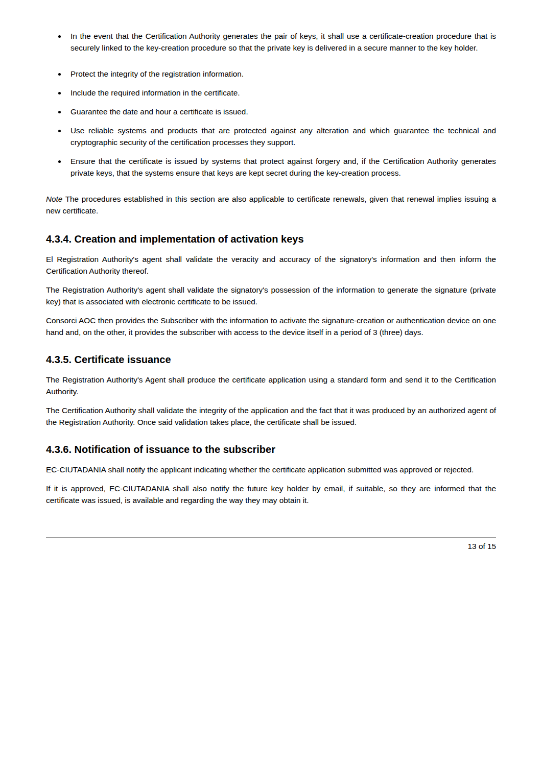In the event that the Certification Authority generates the pair of keys, it shall use a certificate-creation procedure that is securely linked to the key-creation procedure so that the private key is delivered in a secure manner to the key holder.
Protect the integrity of the registration information.
Include the required information in the certificate.
Guarantee the date and hour a certificate is issued.
Use reliable systems and products that are protected against any alteration and which guarantee the technical and cryptographic security of the certification processes they support.
Ensure that the certificate is issued by systems that protect against forgery and, if the Certification Authority generates private keys, that the systems ensure that keys are kept secret during the key-creation process.
Note The procedures established in this section are also applicable to certificate renewals, given that renewal implies issuing a new certificate.
4.3.4. Creation and implementation of activation keys
El Registration Authority's agent shall validate the veracity and accuracy of the signatory's information and then inform the Certification Authority thereof.
The Registration Authority's agent shall validate the signatory's possession of the information to generate the signature (private key) that is associated with electronic certificate to be issued.
Consorci AOC then provides the Subscriber with the information to activate the signature-creation or authentication device on one hand and, on the other, it provides the subscriber with access to the device itself in a period of 3 (three) days.
4.3.5. Certificate issuance
The Registration Authority's Agent shall produce the certificate application using a standard form and send it to the Certification Authority.
The Certification Authority shall validate the integrity of the application and the fact that it was produced by an authorized agent of the Registration Authority. Once said validation takes place, the certificate shall be issued.
4.3.6. Notification of issuance to the subscriber
EC-CIUTADANIA shall notify the applicant indicating whether the certificate application submitted was approved or rejected.
If it is approved, EC-CIUTADANIA shall also notify the future key holder by email, if suitable, so they are informed that the certificate was issued, is available and regarding the way they may obtain it.
13 of 15